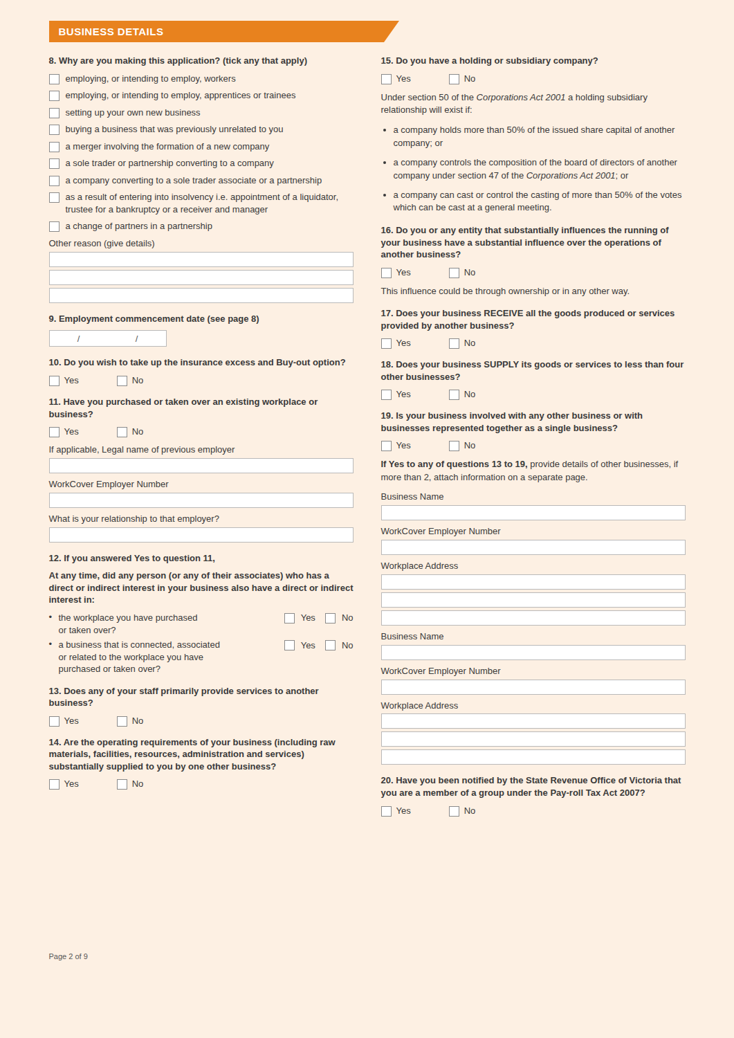BUSINESS DETAILS
8. Why are you making this application? (tick any that apply)
employing, or intending to employ, workers
employing, or intending to employ, apprentices or trainees
setting up your own new business
buying a business that was previously unrelated to you
a merger involving the formation of a new company
a sole trader or partnership converting to a company
a company converting to a sole trader associate or a partnership
as a result of entering into insolvency i.e. appointment of a liquidator, trustee for a bankruptcy or a receiver and manager
a change of partners in a partnership
Other reason (give details)
9. Employment commencement date (see page 8)
//
10. Do you wish to take up the insurance excess and Buy-out option?
Yes No
11. Have you purchased or taken over an existing workplace or business?
Yes No
If applicable, Legal name of previous employer
WorkCover Employer Number
What is your relationship to that employer?
12. If you answered Yes to question 11,
At any time, did any person (or any of their associates) who has a direct or indirect interest in your business also have a direct or indirect interest in:
• the workplace you have purchased
or taken over? Yes No
• a business that is connected, associated
or related to the workplace you have
purchased or taken over? Yes No
13. Does any of your staff primarily provide services to another business?
Yes No
14. Are the operating requirements of your business (including raw materials, facilities, resources, administration and services) substantially supplied to you by one other business?
Yes No
15. Do you have a holding or subsidiary company?
Yes No
Under section 50 of the Corporations Act 2001 a holding subsidiary relationship will exist if:
a company holds more than 50% of the issued share capital of another company; or
a company controls the composition of the board of directors of another company under section 47 of the Corporations Act 2001; or
a company can cast or control the casting of more than 50% of the votes which can be cast at a general meeting.
16. Do you or any entity that substantially influences the running of your business have a substantial influence over the operations of another business?
Yes No
This influence could be through ownership or in any other way.
17. Does your business RECEIVE all the goods produced or services provided by another business?
Yes No
18. Does your business SUPPLY its goods or services to less than four other businesses?
Yes No
19. Is your business involved with any other business or with businesses represented together as a single business?
Yes No
If Yes to any of questions 13 to 19, provide details of other businesses, if more than 2, attach information on a separate page.
Business Name
WorkCover Employer Number
Workplace Address
Business Name
WorkCover Employer Number
Workplace Address
20. Have you been notified by the State Revenue Office of Victoria that you are a member of a group under the Pay-roll Tax Act 2007?
Yes No
Page 2 of 9